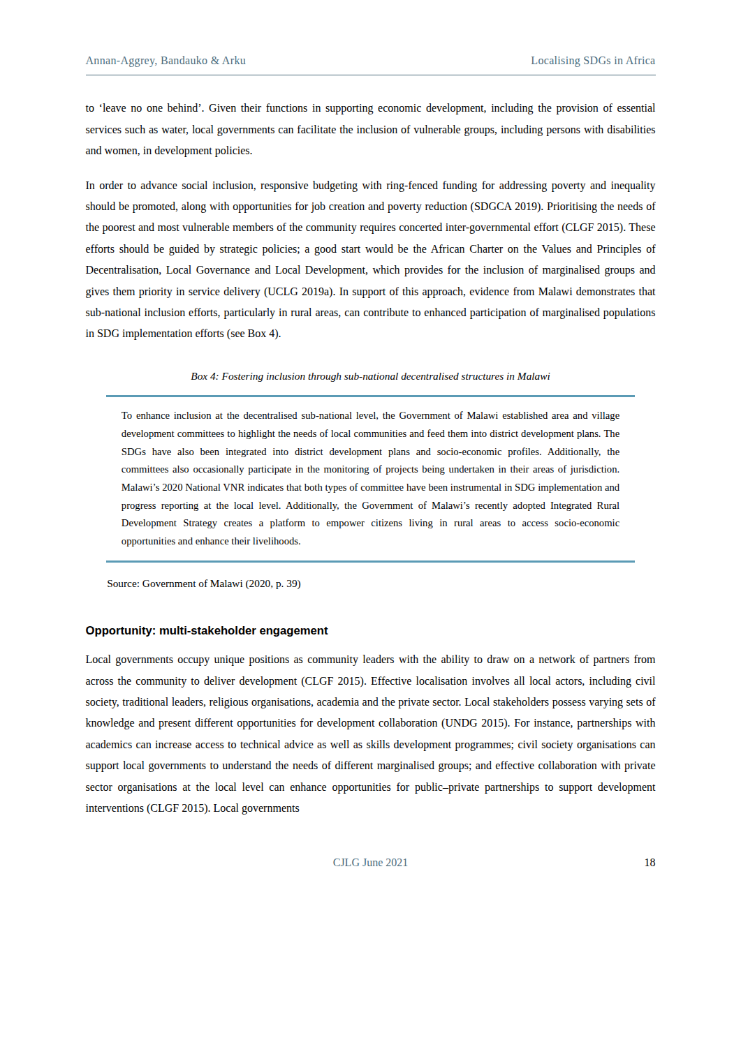Annan-Aggrey, Bandauko & Arku Localising SDGs in Africa
to ‘leave no one behind’. Given their functions in supporting economic development, including the provision of essential services such as water, local governments can facilitate the inclusion of vulnerable groups, including persons with disabilities and women, in development policies.
In order to advance social inclusion, responsive budgeting with ring-fenced funding for addressing poverty and inequality should be promoted, along with opportunities for job creation and poverty reduction (SDGCA 2019). Prioritising the needs of the poorest and most vulnerable members of the community requires concerted inter-governmental effort (CLGF 2015). These efforts should be guided by strategic policies; a good start would be the African Charter on the Values and Principles of Decentralisation, Local Governance and Local Development, which provides for the inclusion of marginalised groups and gives them priority in service delivery (UCLG 2019a). In support of this approach, evidence from Malawi demonstrates that sub-national inclusion efforts, particularly in rural areas, can contribute to enhanced participation of marginalised populations in SDG implementation efforts (see Box 4).
Box 4: Fostering inclusion through sub-national decentralised structures in Malawi
To enhance inclusion at the decentralised sub-national level, the Government of Malawi established area and village development committees to highlight the needs of local communities and feed them into district development plans. The SDGs have also been integrated into district development plans and socio-economic profiles. Additionally, the committees also occasionally participate in the monitoring of projects being undertaken in their areas of jurisdiction. Malawi’s 2020 National VNR indicates that both types of committee have been instrumental in SDG implementation and progress reporting at the local level. Additionally, the Government of Malawi’s recently adopted Integrated Rural Development Strategy creates a platform to empower citizens living in rural areas to access socio-economic opportunities and enhance their livelihoods.
Source: Government of Malawi (2020, p. 39)
Opportunity: multi-stakeholder engagement
Local governments occupy unique positions as community leaders with the ability to draw on a network of partners from across the community to deliver development (CLGF 2015). Effective localisation involves all local actors, including civil society, traditional leaders, religious organisations, academia and the private sector. Local stakeholders possess varying sets of knowledge and present different opportunities for development collaboration (UNDG 2015). For instance, partnerships with academics can increase access to technical advice as well as skills development programmes; civil society organisations can support local governments to understand the needs of different marginalised groups; and effective collaboration with private sector organisations at the local level can enhance opportunities for public–private partnerships to support development interventions (CLGF 2015). Local governments
CJLG June 2021 18